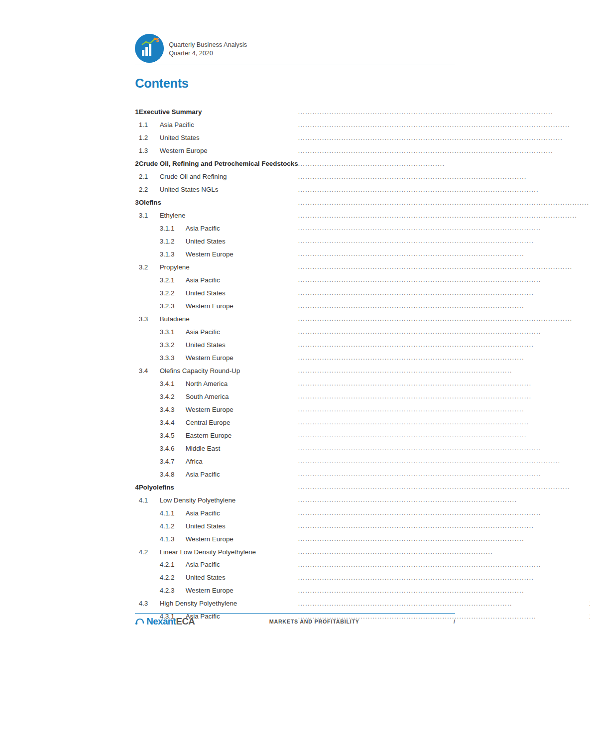$
Quarterly Business Analysis
Quarter 4, 2020
Contents
| 1 | Executive Summary | .......................................................................................................... | 1 |
| | 1.1 | Asia Pacific | ................................................................................................................. | 1 |
| | 1.2 | United States | .............................................................................................................. | 3 |
| | 1.3 | Western Europe | .......................................................................................................... | 6 |
| 2 | Crude Oil, Refining and Petrochemical Feedstocks | ............................................................. | 14 |
| | 2.1 | Crude Oil and Refining | ............................................................................................... | 14 |
| | 2.2 | United States NGLs | .................................................................................................... | 22 |
| 3 | Olefins | ......................................................................................................................... | 25 |
| | 3.1 | Ethylene | .................................................................................................................... | 25 |
| | | 3.1.1 | Asia Pacific | ..................................................................................................... | 25 |
| | | 3.1.2 | United States | .................................................................................................. | 25 |
| | | 3.1.3 | Western Europe | .............................................................................................. | 26 |
| | 3.2 | Propylene | .................................................................................................................. | 49 |
| | | 3.2.1 | Asia Pacific | ..................................................................................................... | 49 |
| | | 3.2.2 | United States | .................................................................................................. | 49 |
| | | 3.2.3 | Western Europe | .............................................................................................. | 50 |
| | 3.3 | Butadiene | .................................................................................................................. | 66 |
| | | 3.3.1 | Asia Pacific | ..................................................................................................... | 66 |
| | | 3.3.2 | United States | .................................................................................................. | 66 |
| | | 3.3.3 | Western Europe | .............................................................................................. | 67 |
| | 3.4 | Olefins Capacity Round-Up | ......................................................................................... | 76 |
| | | 3.4.1 | North America | ................................................................................................. | 76 |
| | | 3.4.2 | South America | ................................................................................................. | 76 |
| | | 3.4.3 | Western Europe | .............................................................................................. | 76 |
| | | 3.4.4 | Central Europe | ................................................................................................ | 76 |
| | | 3.4.5 | Eastern Europe | ............................................................................................... | 76 |
| | | 3.4.6 | Middle East | ..................................................................................................... | 76 |
| | | 3.4.7 | Africa | ............................................................................................................. | 76 |
| | | 3.4.8 | Asia Pacific | ..................................................................................................... | 76 |
| 4 | Polyolefins | ................................................................................................................. | 78 |
| | 4.1 | Low Density Polyethylene | ........................................................................................... | 78 |
| | | 4.1.1 | Asia Pacific | ..................................................................................................... | 78 |
| | | 4.1.2 | United States | .................................................................................................. | 79 |
| | | 4.1.3 | Western Europe | .............................................................................................. | 80 |
| | 4.2 | Linear Low Density Polyethylene | ................................................................................. | 89 |
| | | 4.2.1 | Asia Pacific | ..................................................................................................... | 89 |
| | | 4.2.2 | United States | .................................................................................................. | 90 |
| | | 4.2.3 | Western Europe | .............................................................................................. | 91 |
| | 4.3 | High Density Polyethylene | ......................................................................................... | 100 |
| | | 4.3.1 | Asia Pacific | ................................................................................................... | 100 |
NexantECA
MARKETS AND PROFITABILITY
i